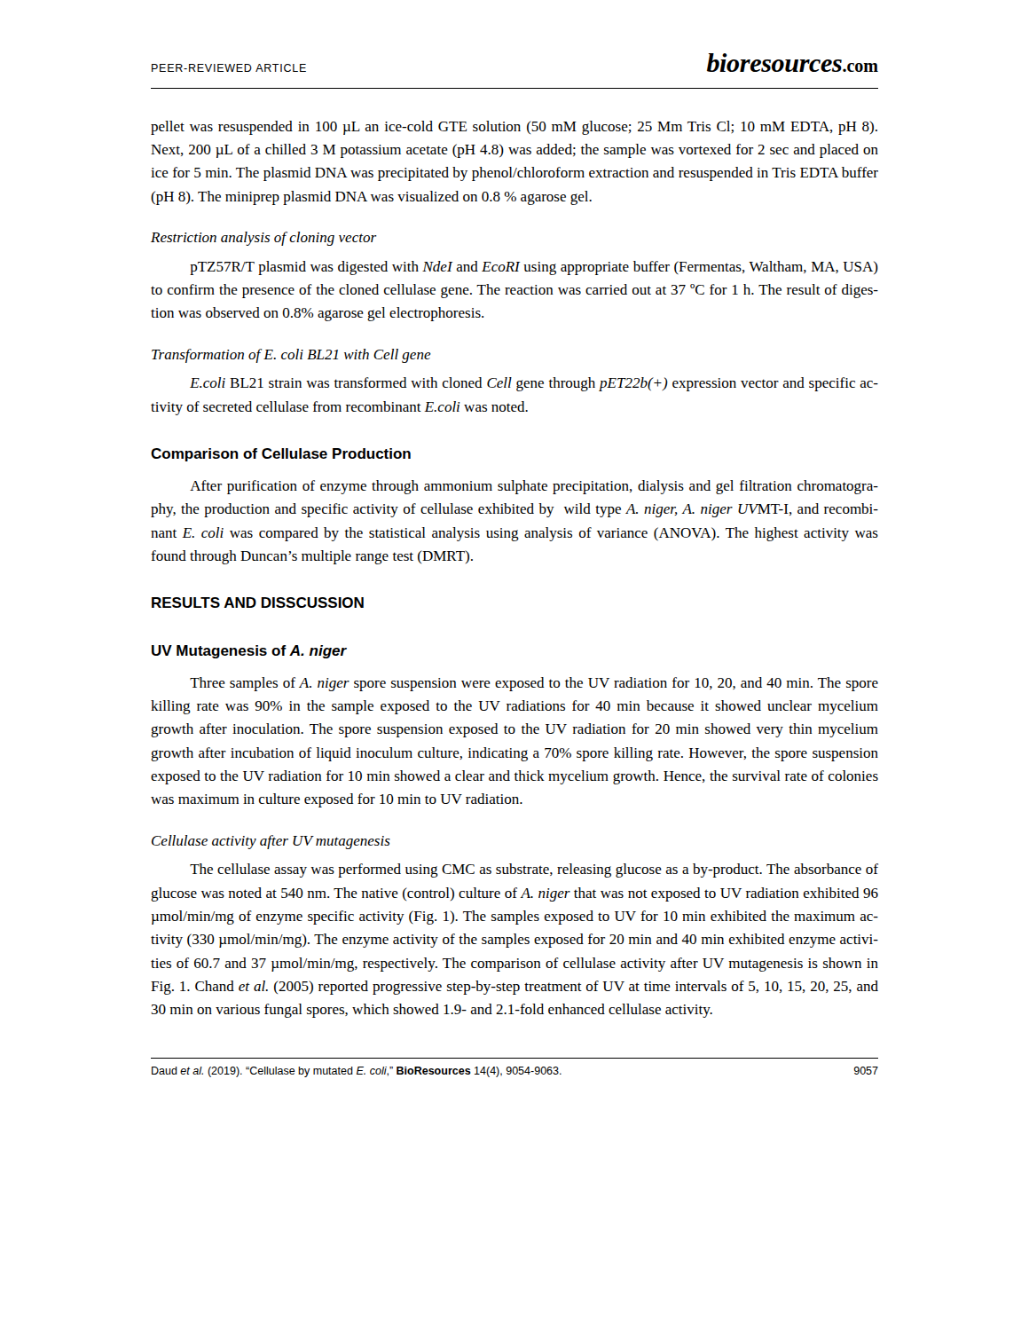Peer-Reviewed Article bioresources.com
pellet was resuspended in 100 µL an ice-cold GTE solution (50 mM glucose; 25 Mm Tris Cl; 10 mM EDTA, pH 8). Next, 200 µL of a chilled 3 M potassium acetate (pH 4.8) was added; the sample was vortexed for 2 sec and placed on ice for 5 min. The plasmid DNA was precipitated by phenol/chloroform extraction and resuspended in Tris EDTA buffer (pH 8). The miniprep plasmid DNA was visualized on 0.8 % agarose gel.
Restriction analysis of cloning vector
pTZ57R/T plasmid was digested with NdeI and EcoRI using appropriate buffer (Fermentas, Waltham, MA, USA) to confirm the presence of the cloned cellulase gene. The reaction was carried out at 37 ºC for 1 h. The result of digestion was observed on 0.8% agarose gel electrophoresis.
Transformation of E. coli BL21 with Cell gene
E.coli BL21 strain was transformed with cloned Cell gene through pET22b(+) expression vector and specific activity of secreted cellulase from recombinant E.coli was noted.
Comparison of Cellulase Production
After purification of enzyme through ammonium sulphate precipitation, dialysis and gel filtration chromatography, the production and specific activity of cellulase exhibited by wild type A. niger, A. niger UVMT-I, and recombinant E. coli was compared by the statistical analysis using analysis of variance (ANOVA). The highest activity was found through Duncan’s multiple range test (DMRT).
RESULTS AND DISSCUSSION
UV Mutagenesis of A. niger
Three samples of A. niger spore suspension were exposed to the UV radiation for 10, 20, and 40 min. The spore killing rate was 90% in the sample exposed to the UV radiations for 40 min because it showed unclear mycelium growth after inoculation. The spore suspension exposed to the UV radiation for 20 min showed very thin mycelium growth after incubation of liquid inoculum culture, indicating a 70% spore killing rate. However, the spore suspension exposed to the UV radiation for 10 min showed a clear and thick mycelium growth. Hence, the survival rate of colonies was maximum in culture exposed for 10 min to UV radiation.
Cellulase activity after UV mutagenesis
The cellulase assay was performed using CMC as substrate, releasing glucose as a by-product. The absorbance of glucose was noted at 540 nm. The native (control) culture of A. niger that was not exposed to UV radiation exhibited 96 µmol/min/mg of enzyme specific activity (Fig. 1). The samples exposed to UV for 10 min exhibited the maximum activity (330 µmol/min/mg). The enzyme activity of the samples exposed for 20 min and 40 min exhibited enzyme activities of 60.7 and 37 µmol/min/mg, respectively. The comparison of cellulase activity after UV mutagenesis is shown in Fig. 1. Chand et al. (2005) reported progressive step-by-step treatment of UV at time intervals of 5, 10, 15, 20, 25, and 30 min on various fungal spores, which showed 1.9- and 2.1-fold enhanced cellulase activity.
Daud et al. (2019). “Cellulase by mutated E. coli,” BioResources 14(4), 9054-9063. 9057